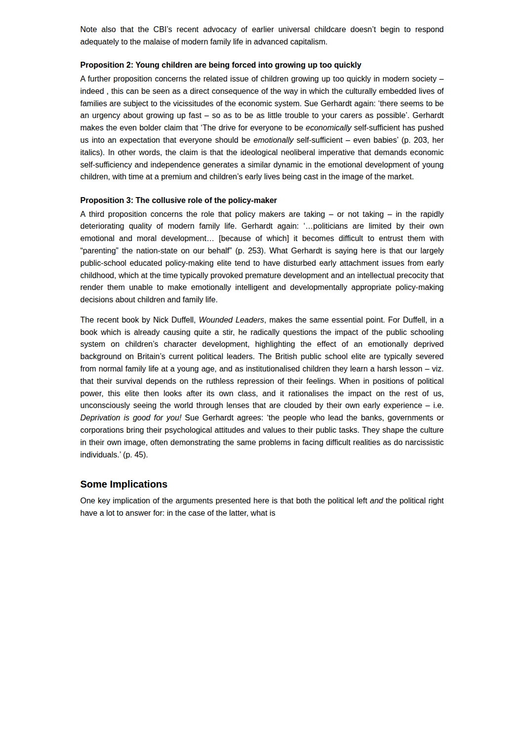Note also that the CBI’s recent advocacy of earlier universal childcare doesn’t begin to respond adequately to the malaise of modern family life in advanced capitalism.
Proposition 2: Young children are being forced into growing up too quickly
A further proposition concerns the related issue of children growing up too quickly in modern society – indeed , this can be seen as a direct consequence of the way in which the culturally embedded lives of families are subject to the vicissitudes of the economic system. Sue Gerhardt again: ‘there seems to be an urgency about growing up fast – so as to be as little trouble to your carers as possible’. Gerhardt makes the even bolder claim that ‘The drive for everyone to be economically self-sufficient has pushed us into an expectation that everyone should be emotionally self-sufficient – even babies’ (p. 203, her italics). In other words, the claim is that the ideological neoliberal imperative that demands economic self-sufficiency and independence generates a similar dynamic in the emotional development of young children, with time at a premium and children’s early lives being cast in the image of the market.
Proposition 3: The collusive role of the policy-maker
A third proposition concerns the role that policy makers are taking – or not taking – in the rapidly deteriorating quality of modern family life. Gerhardt again: ‘…politicians are limited by their own emotional and moral development… [because of which] it becomes difficult to entrust them with “parenting” the nation-state on our behalf” (p. 253). What Gerhardt is saying here is that our largely public-school educated policy-making elite tend to have disturbed early attachment issues from early childhood, which at the time typically provoked premature development and an intellectual precocity that render them unable to make emotionally intelligent and developmentally appropriate policy-making decisions about children and family life.
The recent book by Nick Duffell, Wounded Leaders, makes the same essential point. For Duffell, in a book which is already causing quite a stir, he radically questions the impact of the public schooling system on children’s character development, highlighting the effect of an emotionally deprived background on Britain’s current political leaders. The British public school elite are typically severed from normal family life at a young age, and as institutionalised children they learn a harsh lesson – viz. that their survival depends on the ruthless repression of their feelings. When in positions of political power, this elite then looks after its own class, and it rationalises the impact on the rest of us, unconsciously seeing the world through lenses that are clouded by their own early experience – i.e. Deprivation is good for you! Sue Gerhardt agrees: ‘the people who lead the banks, governments or corporations bring their psychological attitudes and values to their public tasks. They shape the culture in their own image, often demonstrating the same problems in facing difficult realities as do narcissistic individuals.’ (p. 45).
Some Implications
One key implication of the arguments presented here is that both the political left and the political right have a lot to answer for: in the case of the latter, what is